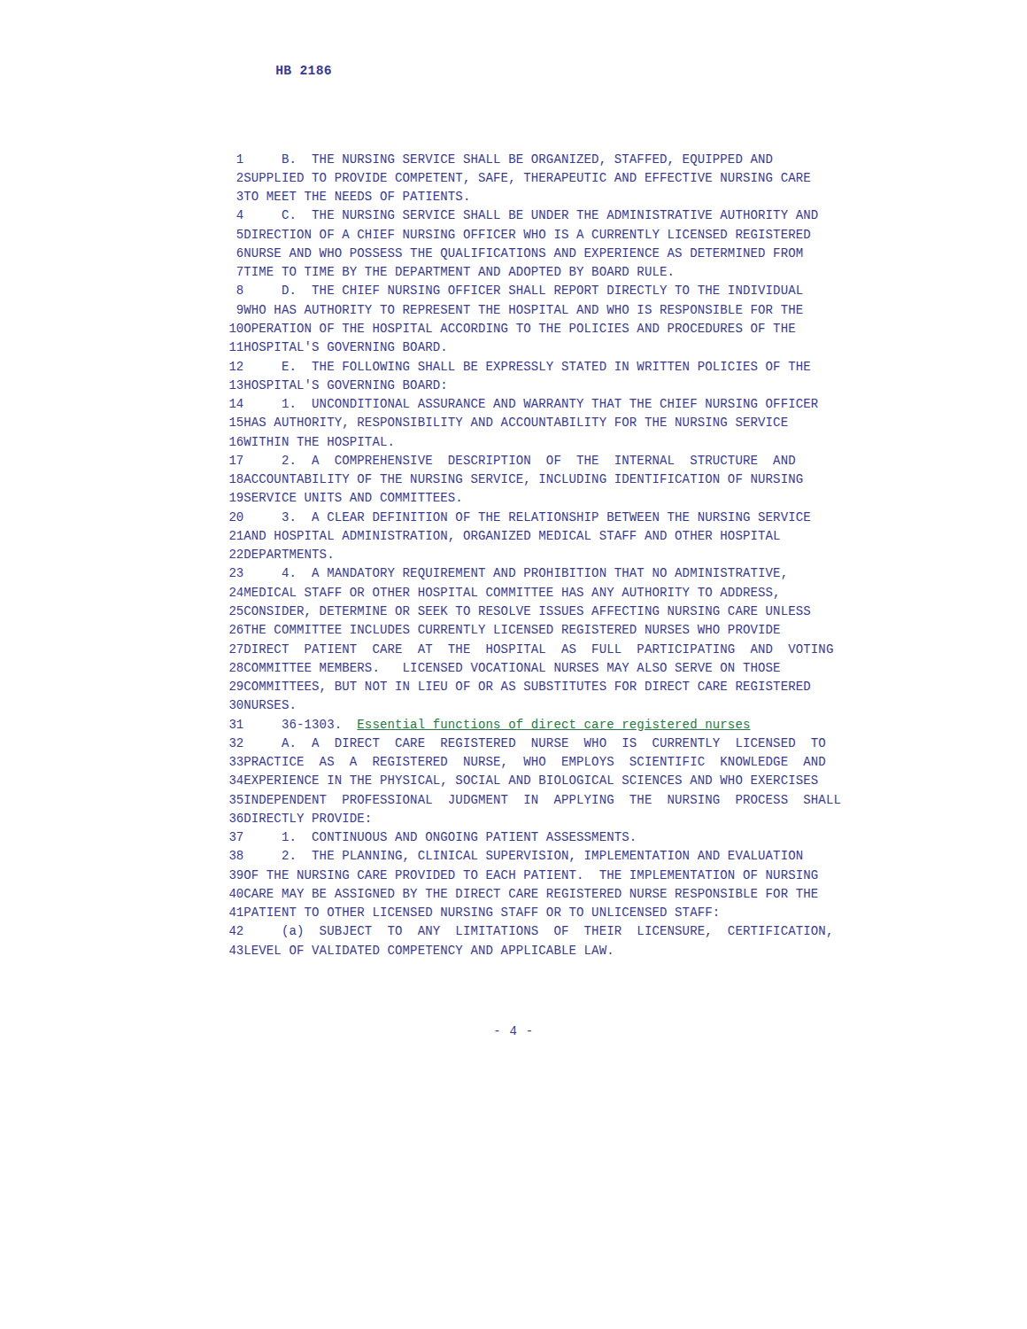HB 2186
| 1 | B. THE NURSING SERVICE SHALL BE ORGANIZED, STAFFED, EQUIPPED AND |
| 2 | SUPPLIED TO PROVIDE COMPETENT, SAFE, THERAPEUTIC AND EFFECTIVE NURSING CARE |
| 3 | TO MEET THE NEEDS OF PATIENTS. |
| 4 | C. THE NURSING SERVICE SHALL BE UNDER THE ADMINISTRATIVE AUTHORITY AND |
| 5 | DIRECTION OF A CHIEF NURSING OFFICER WHO IS A CURRENTLY LICENSED REGISTERED |
| 6 | NURSE AND WHO POSSESS THE QUALIFICATIONS AND EXPERIENCE AS DETERMINED FROM |
| 7 | TIME TO TIME BY THE DEPARTMENT AND ADOPTED BY BOARD RULE. |
| 8 | D. THE CHIEF NURSING OFFICER SHALL REPORT DIRECTLY TO THE INDIVIDUAL |
| 9 | WHO HAS AUTHORITY TO REPRESENT THE HOSPITAL AND WHO IS RESPONSIBLE FOR THE |
| 10 | OPERATION OF THE HOSPITAL ACCORDING TO THE POLICIES AND PROCEDURES OF THE |
| 11 | HOSPITAL'S GOVERNING BOARD. |
| 12 | E. THE FOLLOWING SHALL BE EXPRESSLY STATED IN WRITTEN POLICIES OF THE |
| 13 | HOSPITAL'S GOVERNING BOARD: |
| 14 | 1. UNCONDITIONAL ASSURANCE AND WARRANTY THAT THE CHIEF NURSING OFFICER |
| 15 | HAS AUTHORITY, RESPONSIBILITY AND ACCOUNTABILITY FOR THE NURSING SERVICE |
| 16 | WITHIN THE HOSPITAL. |
| 17 | 2. A COMPREHENSIVE DESCRIPTION OF THE INTERNAL STRUCTURE AND |
| 18 | ACCOUNTABILITY OF THE NURSING SERVICE, INCLUDING IDENTIFICATION OF NURSING |
| 19 | SERVICE UNITS AND COMMITTEES. |
| 20 | 3. A CLEAR DEFINITION OF THE RELATIONSHIP BETWEEN THE NURSING SERVICE |
| 21 | AND HOSPITAL ADMINISTRATION, ORGANIZED MEDICAL STAFF AND OTHER HOSPITAL |
| 22 | DEPARTMENTS. |
| 23 | 4. A MANDATORY REQUIREMENT AND PROHIBITION THAT NO ADMINISTRATIVE, |
| 24 | MEDICAL STAFF OR OTHER HOSPITAL COMMITTEE HAS ANY AUTHORITY TO ADDRESS, |
| 25 | CONSIDER, DETERMINE OR SEEK TO RESOLVE ISSUES AFFECTING NURSING CARE UNLESS |
| 26 | THE COMMITTEE INCLUDES CURRENTLY LICENSED REGISTERED NURSES WHO PROVIDE |
| 27 | DIRECT PATIENT CARE AT THE HOSPITAL AS FULL PARTICIPATING AND VOTING |
| 28 | COMMITTEE MEMBERS. LICENSED VOCATIONAL NURSES MAY ALSO SERVE ON THOSE |
| 29 | COMMITTEES, BUT NOT IN LIEU OF OR AS SUBSTITUTES FOR DIRECT CARE REGISTERED |
| 30 | NURSES. |
| 31 | 36-1303. Essential functions of direct care registered nurses |
| 32 | A. A DIRECT CARE REGISTERED NURSE WHO IS CURRENTLY LICENSED TO |
| 33 | PRACTICE AS A REGISTERED NURSE, WHO EMPLOYS SCIENTIFIC KNOWLEDGE AND |
| 34 | EXPERIENCE IN THE PHYSICAL, SOCIAL AND BIOLOGICAL SCIENCES AND WHO EXERCISES |
| 35 | INDEPENDENT PROFESSIONAL JUDGMENT IN APPLYING THE NURSING PROCESS SHALL |
| 36 | DIRECTLY PROVIDE: |
| 37 | 1. CONTINUOUS AND ONGOING PATIENT ASSESSMENTS. |
| 38 | 2. THE PLANNING, CLINICAL SUPERVISION, IMPLEMENTATION AND EVALUATION |
| 39 | OF THE NURSING CARE PROVIDED TO EACH PATIENT. THE IMPLEMENTATION OF NURSING |
| 40 | CARE MAY BE ASSIGNED BY THE DIRECT CARE REGISTERED NURSE RESPONSIBLE FOR THE |
| 41 | PATIENT TO OTHER LICENSED NURSING STAFF OR TO UNLICENSED STAFF: |
| 42 | (a) SUBJECT TO ANY LIMITATIONS OF THEIR LICENSURE, CERTIFICATION, |
| 43 | LEVEL OF VALIDATED COMPETENCY AND APPLICABLE LAW. |
- 4 -